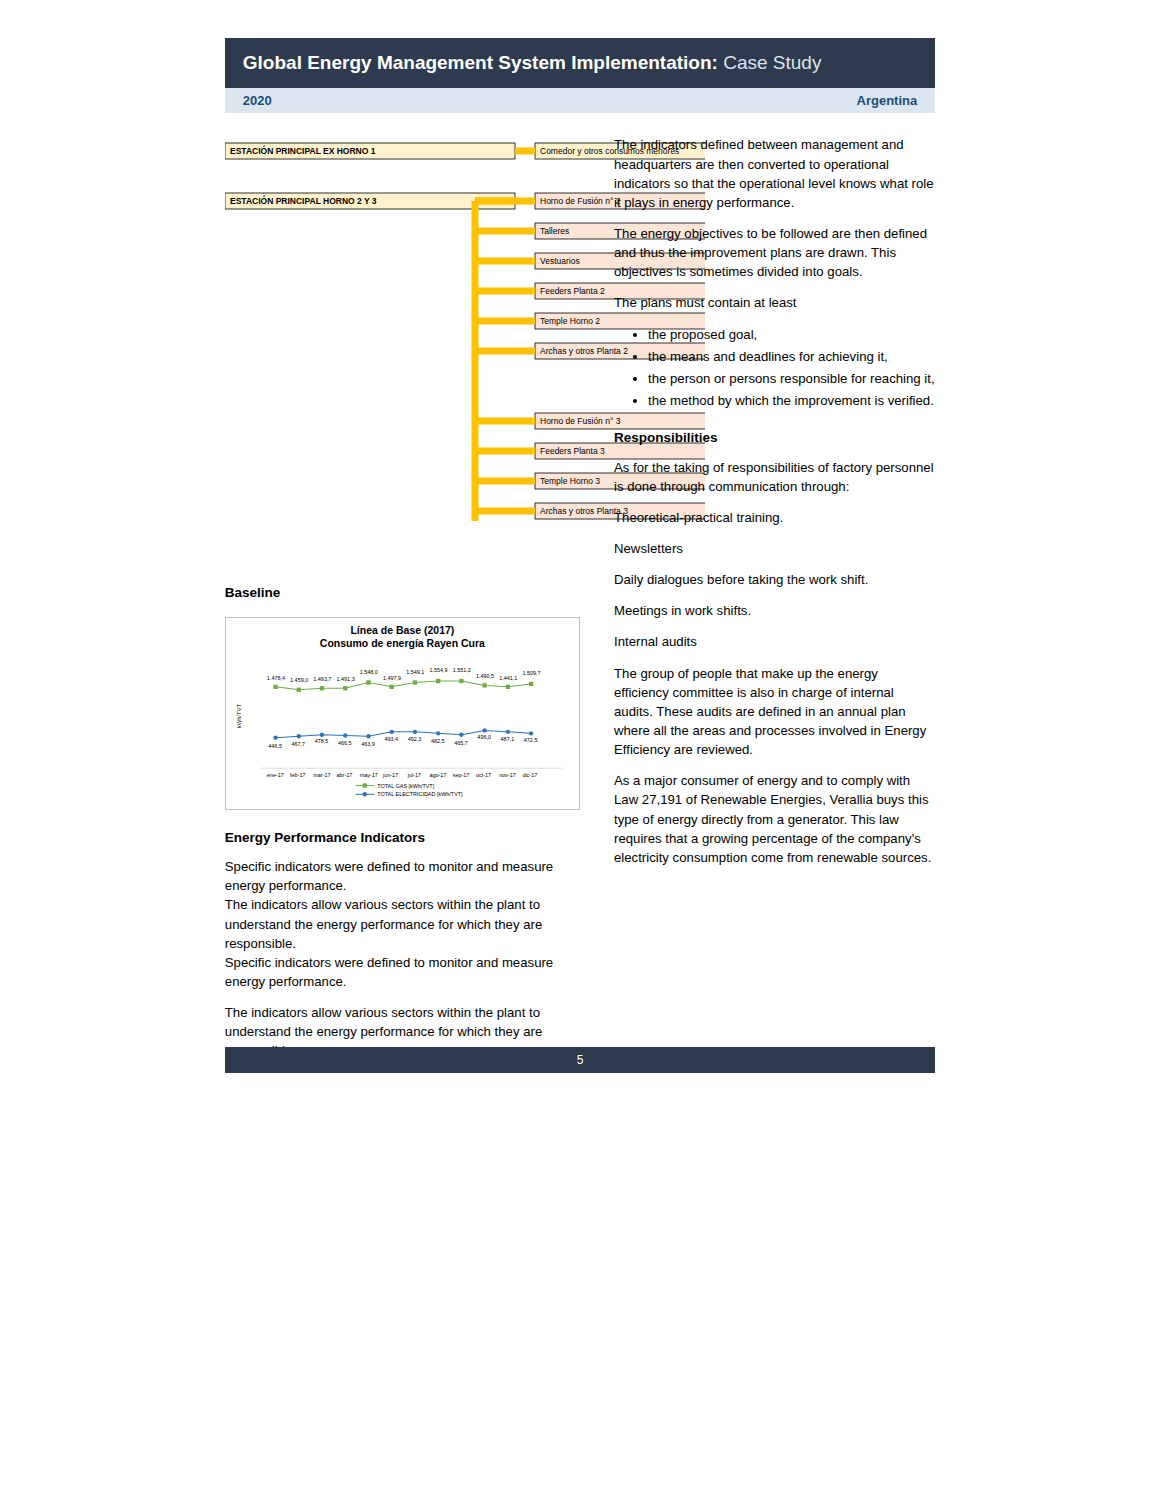Global Energy Management System Implementation: Case Study
2020 Argentina
ESTACIÓN PRINCIPAL EX HORNO 1 ESTACIÓN PRINCIPAL HORNO 2 Y 3 Comedor y otros consumos menores Horno de Fusión n° 2 Talleres Vestuarios Feeders Planta 2 Temple Horno 2 Archas y otros Planta 2 Horno de Fusión n° 3 Feeders Planta 3 Temple Horno 3 Archas y otros Planta 3
Baseline
Línea de Base (2017)
Consumo de energía Rayen Cura
kWh/TVT 1.478,4 1.459,0 1.493,7 1.491,3 1.548,0 1.497,9 1.549,1 1.554,9 1.551,2 1.490,5 1.441,1 1.509,7 446,5 467,7 478,5 466,5 463,9 493,4 492,3 482,5 465,7 496,0 487,1 472,5 ene-17 feb-17 mar-17 abr-17 may-17 jun-17 jul-17 ago-17 sep-17 oct-17 nov-17 dic-17 TOTAL GAS [kWh/TVT] TOTAL ELECTRICIDAD [kWh/TVT]
Energy Performance Indicators
Specific indicators were defined to monitor and measure energy performance.
The indicators allow various sectors within the plant to understand the energy performance for which they are responsible.
Specific indicators were defined to monitor and measure energy performance.
The indicators allow various sectors within the plant to understand the energy performance for which they are responsible.
The indicators defined between management and headquarters are then converted to operational indicators so that the operational level knows what role it plays in energy performance.
The energy objectives to be followed are then defined and thus the improvement plans are drawn. This objectives is sometimes divided into goals.
The plans must contain at least
the proposed goal,
the means and deadlines for achieving it,
the person or persons responsible for reaching it,
the method by which the improvement is verified.
Responsibilities
As for the taking of responsibilities of factory personnel is done through communication through:
Theoretical-practical training.
Newsletters
Daily dialogues before taking the work shift.
Meetings in work shifts.
Internal audits
The group of people that make up the energy efficiency committee is also in charge of internal audits. These audits are defined in an annual plan where all the areas and processes involved in Energy Efficiency are reviewed.
As a major consumer of energy and to comply with Law 27,191 of Renewable Energies, Verallia buys this type of energy directly from a generator. This law requires that a growing percentage of the company's electricity consumption come from renewable sources.
5